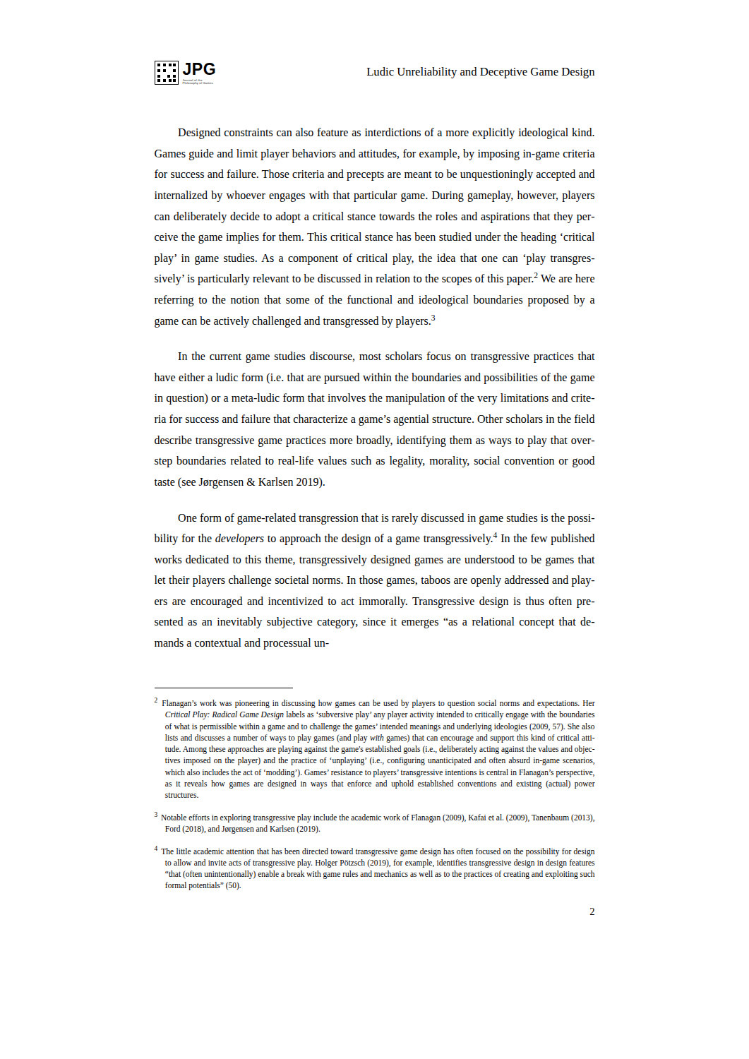JPG Journal of the
Philosophy of Games
Ludic Unreliability and Deceptive Game Design
Designed constraints can also feature as interdictions of a more explicitly ideological kind. Games guide and limit player behaviors and attitudes, for example, by imposing in-game criteria for success and failure. Those criteria and precepts are meant to be unquestioningly accepted and internalized by whoever engages with that particular game. During gameplay, however, players can deliberately decide to adopt a critical stance towards the roles and aspirations that they perceive the game implies for them. This critical stance has been studied under the heading ‘critical play’ in game studies. As a component of critical play, the idea that one can ‘play transgressively’ is particularly relevant to be discussed in relation to the scopes of this paper.2 We are here referring to the notion that some of the functional and ideological boundaries proposed by a game can be actively challenged and transgressed by players.3
In the current game studies discourse, most scholars focus on transgressive practices that have either a ludic form (i.e. that are pursued within the boundaries and possibilities of the game in question) or a meta-ludic form that involves the manipulation of the very limitations and criteria for success and failure that characterize a game’s agential structure. Other scholars in the field describe transgressive game practices more broadly, identifying them as ways to play that overstep boundaries related to real-life values such as legality, morality, social convention or good taste (see Jørgensen & Karlsen 2019).
One form of game-related transgression that is rarely discussed in game studies is the possibility for the developers to approach the design of a game transgressively.4 In the few published works dedicated to this theme, transgressively designed games are understood to be games that let their players challenge societal norms. In those games, taboos are openly addressed and players are encouraged and incentivized to act immorally. Transgressive design is thus often presented as an inevitably subjective category, since it emerges “as a relational concept that demands a contextual and processual un-
2 Flanagan’s work was pioneering in discussing how games can be used by players to question social norms and expectations. Her Critical Play: Radical Game Design labels as ‘subversive play’ any player activity intended to critically engage with the boundaries of what is permissible within a game and to challenge the games’ intended meanings and underlying ideologies (2009, 57). She also lists and discusses a number of ways to play games (and play with games) that can encourage and support this kind of critical attitude. Among these approaches are playing against the game's established goals (i.e., deliberately acting against the values and objectives imposed on the player) and the practice of ‘unplaying’ (i.e., configuring unanticipated and often absurd in-game scenarios, which also includes the act of ‘modding’). Games’ resistance to players’ transgressive intentions is central in Flanagan’s perspective, as it reveals how games are designed in ways that enforce and uphold established conventions and existing (actual) power structures.
3 Notable efforts in exploring transgressive play include the academic work of Flanagan (2009), Kafai et al. (2009), Tanenbaum (2013), Ford (2018), and Jørgensen and Karlsen (2019).
4 The little academic attention that has been directed toward transgressive game design has often focused on the possibility for design to allow and invite acts of transgressive play. Holger Pötzsch (2019), for example, identifies transgressive design in design features “that (often unintentionally) enable a break with game rules and mechanics as well as to the practices of creating and exploiting such formal potentials” (50).
2